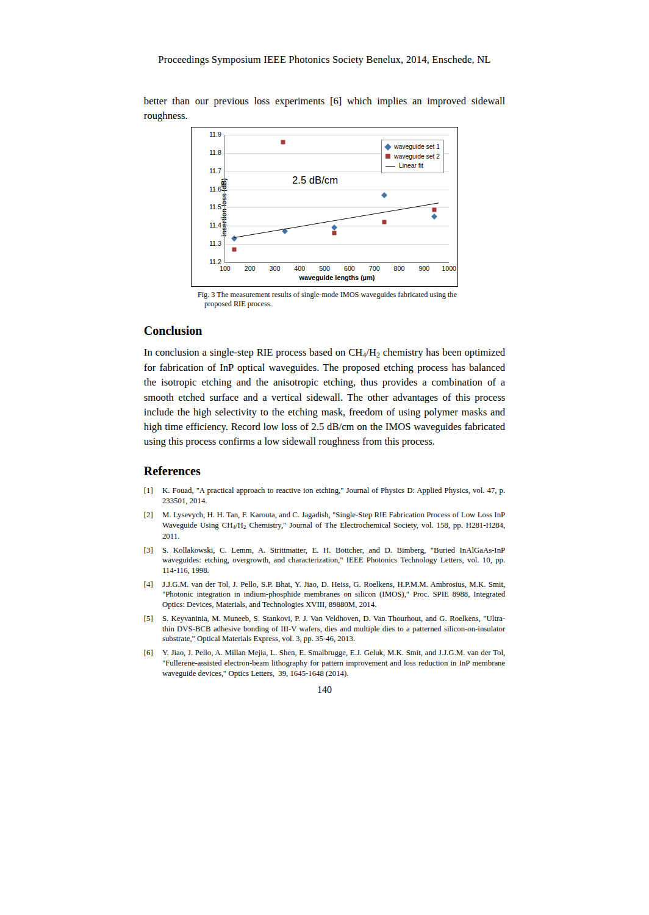Proceedings Symposium IEEE Photonics Society Benelux, 2014, Enschede, NL
better than our previous loss experiments [6] which implies an improved sidewall roughness.
insertion loss (dB)
11.9
11.8
11.7
11.6
11.5
11.4
11.3
11.2
100
200
300
400
500
600
700
800
900
1000
waveguide lengths (µm)
2.5 dB/cm
waveguide set 1
waveguide set 2
Linear fit
Fig. 3 The measurement results of single-mode IMOS waveguides fabricated using the proposed RIE process.
Conclusion
In conclusion a single-step RIE process based on CH4/H2 chemistry has been optimized for fabrication of InP optical waveguides. The proposed etching process has balanced the isotropic etching and the anisotropic etching, thus provides a combination of a smooth etched surface and a vertical sidewall. The other advantages of this process include the high selectivity to the etching mask, freedom of using polymer masks and high time efficiency. Record low loss of 2.5 dB/cm on the IMOS waveguides fabricated using this process confirms a low sidewall roughness from this process.
References
[1] K. Fouad, "A practical approach to reactive ion etching," Journal of Physics D: Applied Physics, vol. 47, p. 233501, 2014.
[2] M. Lysevych, H. H. Tan, F. Karouta, and C. Jagadish, "Single-Step RIE Fabrication Process of Low Loss InP Waveguide Using CH4/H2 Chemistry," Journal of The Electrochemical Society, vol. 158, pp. H281-H284, 2011.
[3] S. Kollakowski, C. Lemm, A. Strittmatter, E. H. Bottcher, and D. Bimberg, "Buried InAlGaAs-InP waveguides: etching, overgrowth, and characterization," IEEE Photonics Technology Letters, vol. 10, pp. 114-116, 1998.
[4] J.J.G.M. van der Tol, J. Pello, S.P. Bhat, Y. Jiao, D. Heiss, G. Roelkens, H.P.M.M. Ambrosius, M.K. Smit, "Photonic integration in indium-phosphide membranes on silicon (IMOS)," Proc. SPIE 8988, Integrated Optics: Devices, Materials, and Technologies XVIII, 89880M, 2014.
[5] S. Keyvaninia, M. Muneeb, S. Stankovi, P. J. Van Veldhoven, D. Van Thourhout, and G. Roelkens, "Ultra-thin DVS-BCB adhesive bonding of III-V wafers, dies and multiple dies to a patterned silicon-on-insulator substrate," Optical Materials Express, vol. 3, pp. 35-46, 2013.
[6] Y. Jiao, J. Pello, A. Millan Mejia, L. Shen, E. Smalbrugge, E.J. Geluk, M.K. Smit, and J.J.G.M. van der Tol, "Fullerene-assisted electron-beam lithography for pattern improvement and loss reduction in InP membrane waveguide devices," Optics Letters, 39, 1645-1648 (2014).
140